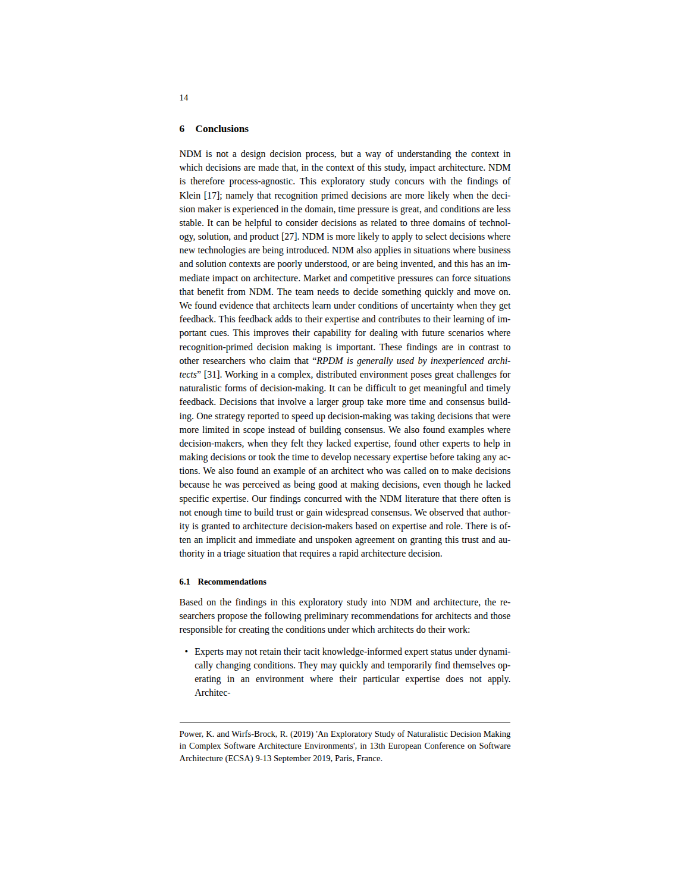14
6 Conclusions
NDM is not a design decision process, but a way of understanding the context in which decisions are made that, in the context of this study, impact architecture. NDM is therefore process-agnostic. This exploratory study concurs with the findings of Klein [17]; namely that recognition primed decisions are more likely when the decision maker is experienced in the domain, time pressure is great, and conditions are less stable. It can be helpful to consider decisions as related to three domains of technology, solution, and product [27]. NDM is more likely to apply to select decisions where new technologies are being introduced. NDM also applies in situations where business and solution contexts are poorly understood, or are being invented, and this has an immediate impact on architecture. Market and competitive pressures can force situations that benefit from NDM. The team needs to decide something quickly and move on. We found evidence that architects learn under conditions of uncertainty when they get feedback. This feedback adds to their expertise and contributes to their learning of important cues. This improves their capability for dealing with future scenarios where recognition-primed decision making is important. These findings are in contrast to other researchers who claim that “RPDM is generally used by inexperienced architects” [31]. Working in a complex, distributed environment poses great challenges for naturalistic forms of decision-making. It can be difficult to get meaningful and timely feedback. Decisions that involve a larger group take more time and consensus building. One strategy reported to speed up decision-making was taking decisions that were more limited in scope instead of building consensus. We also found examples where decision-makers, when they felt they lacked expertise, found other experts to help in making decisions or took the time to develop necessary expertise before taking any actions. We also found an example of an architect who was called on to make decisions because he was perceived as being good at making decisions, even though he lacked specific expertise. Our findings concurred with the NDM literature that there often is not enough time to build trust or gain widespread consensus. We observed that authority is granted to architecture decision-makers based on expertise and role. There is often an implicit and immediate and unspoken agreement on granting this trust and authority in a triage situation that requires a rapid architecture decision.
6.1 Recommendations
Based on the findings in this exploratory study into NDM and architecture, the researchers propose the following preliminary recommendations for architects and those responsible for creating the conditions under which architects do their work:
Experts may not retain their tacit knowledge-informed expert status under dynamically changing conditions. They may quickly and temporarily find themselves operating in an environment where their particular expertise does not apply. Architec-
Power, K. and Wirfs-Brock, R. (2019) 'An Exploratory Study of Naturalistic Decision Making in Complex Software Architecture Environments', in 13th European Conference on Software Architecture (ECSA) 9-13 September 2019, Paris, France.